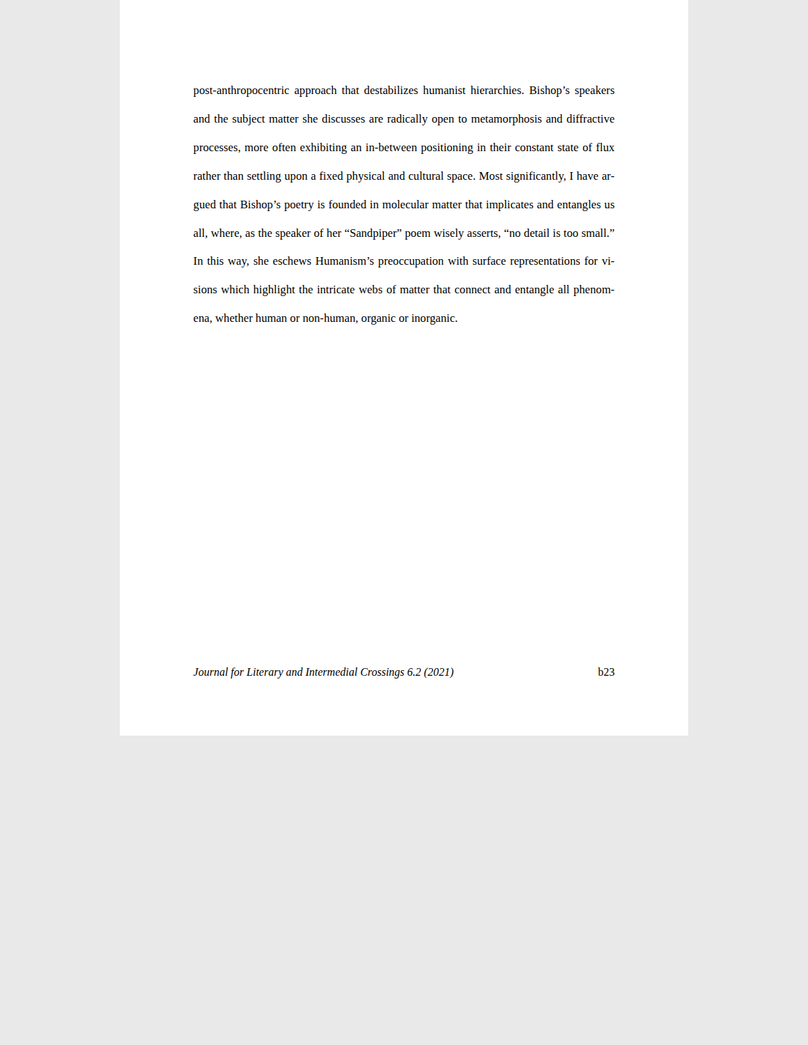post-anthropocentric approach that destabilizes humanist hierarchies. Bishop’s speakers and the subject matter she discusses are radically open to metamorphosis and diffractive processes, more often exhibiting an in-between positioning in their constant state of flux rather than settling upon a fixed physical and cultural space. Most significantly, I have argued that Bishop’s poetry is founded in molecular matter that implicates and entangles us all, where, as the speaker of her “Sandpiper” poem wisely asserts, “no detail is too small.” In this way, she eschews Humanism’s preoccupation with surface representations for visions which highlight the intricate webs of matter that connect and entangle all phenomena, whether human or non-human, organic or inorganic.
Journal for Literary and Intermedial Crossings 6.2 (2021) b23